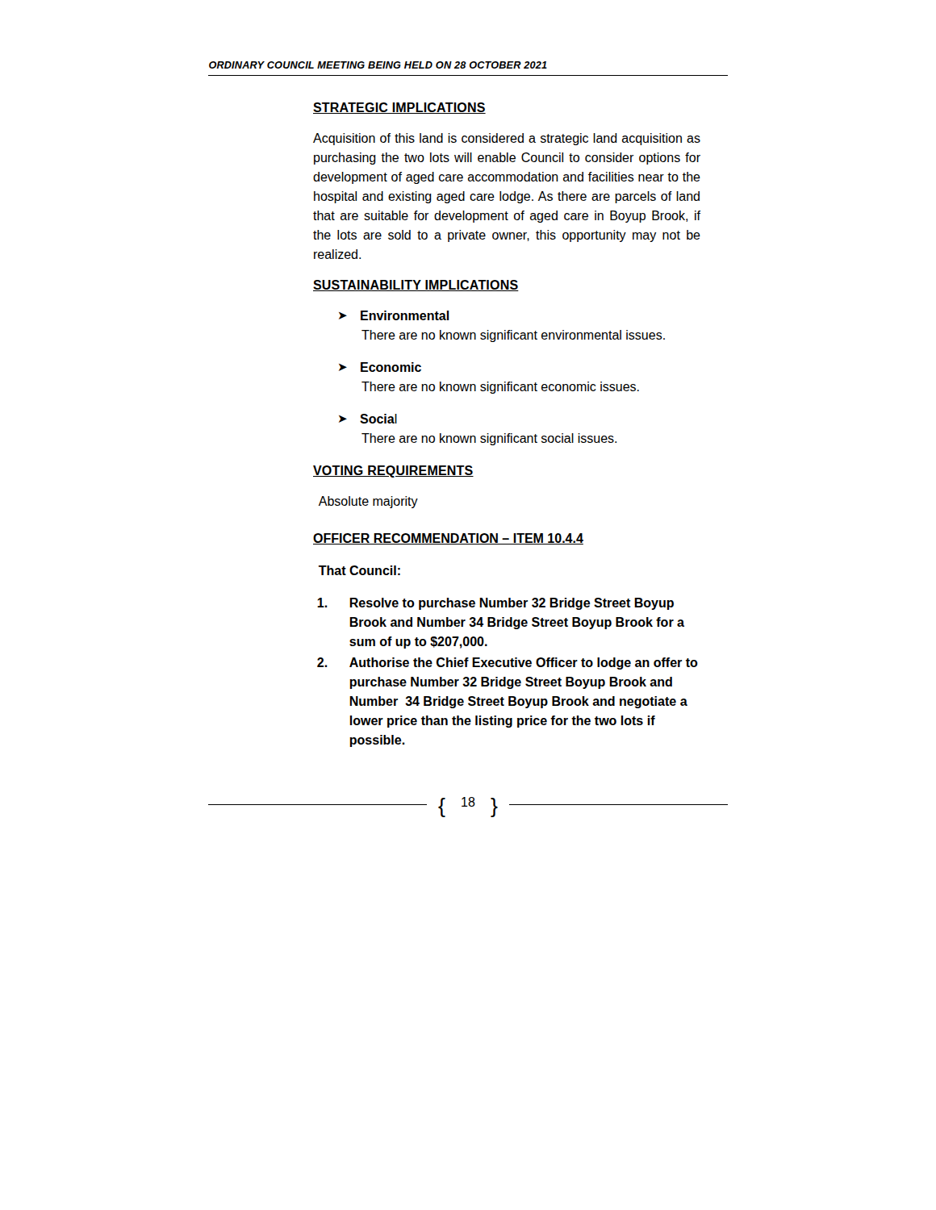ORDINARY COUNCIL MEETING BEING HELD ON 28 OCTOBER 2021
STRATEGIC IMPLICATIONS
Acquisition of this land is considered a strategic land acquisition as purchasing the two lots will enable Council to consider options for development of aged care accommodation and facilities near to the hospital and existing aged care lodge. As there are parcels of land that are suitable for development of aged care in Boyup Brook, if the lots are sold to a private owner, this opportunity may not be realized.
SUSTAINABILITY IMPLICATIONS
➤ Environmental
There are no known significant environmental issues.
➤ Economic
There are no known significant economic issues.
➤ Social
There are no known significant social issues.
VOTING REQUIREMENTS
Absolute majority
OFFICER RECOMMENDATION – ITEM 10.4.4
That Council:
Resolve to purchase Number 32 Bridge Street Boyup Brook and Number 34 Bridge Street Boyup Brook for a sum of up to $207,000.
Authorise the Chief Executive Officer to lodge an offer to purchase Number 32 Bridge Street Boyup Brook and Number 34 Bridge Street Boyup Brook and negotiate a lower price than the listing price for the two lots if possible.
{18}